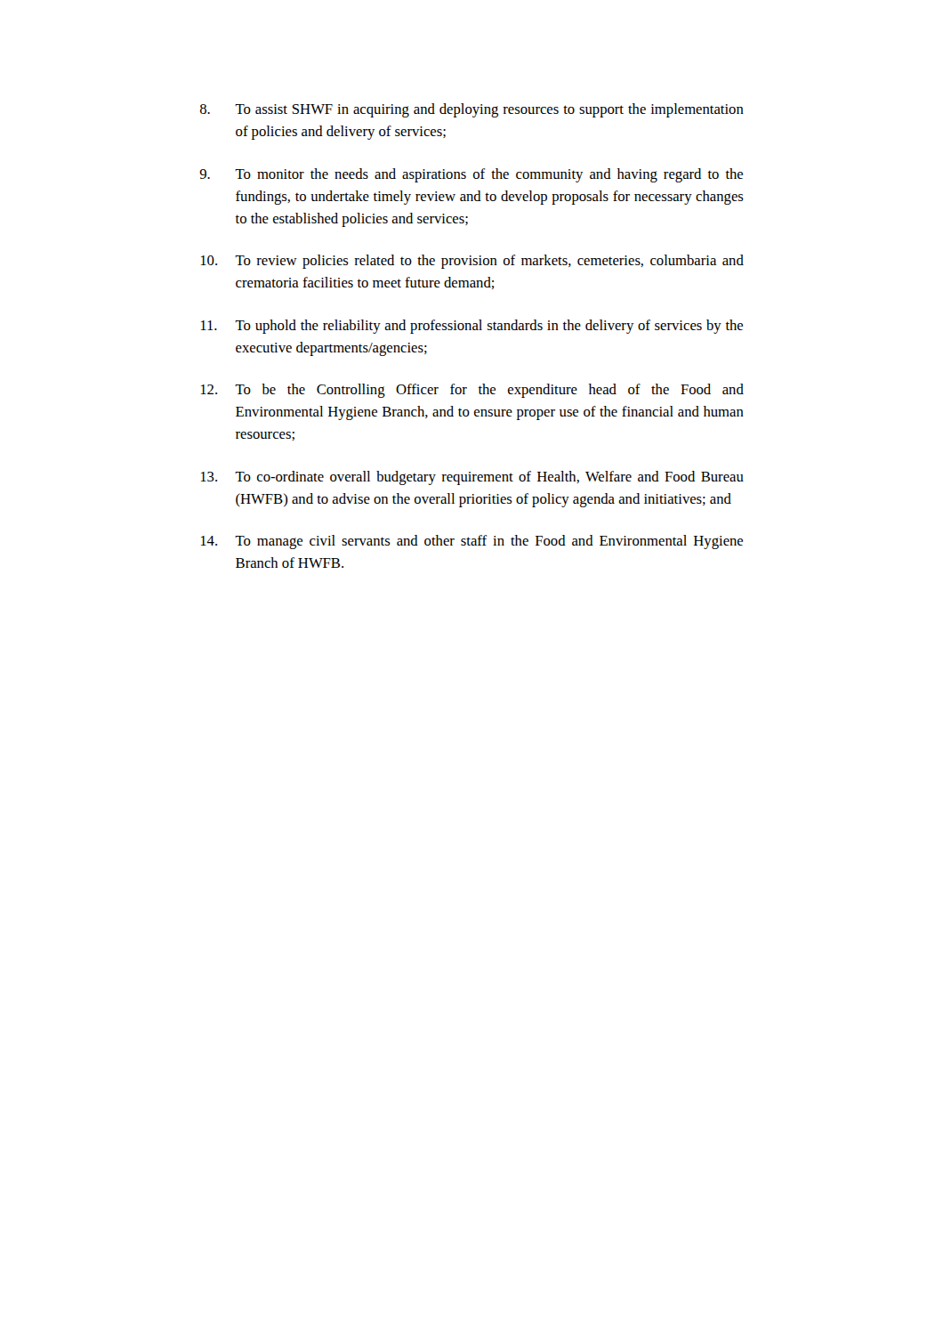8. To assist SHWF in acquiring and deploying resources to support the implementation of policies and delivery of services;
9. To monitor the needs and aspirations of the community and having regard to the fundings, to undertake timely review and to develop proposals for necessary changes to the established policies and services;
10. To review policies related to the provision of markets, cemeteries, columbaria and crematoria facilities to meet future demand;
11. To uphold the reliability and professional standards in the delivery of services by the executive departments/agencies;
12. To be the Controlling Officer for the expenditure head of the Food and Environmental Hygiene Branch, and to ensure proper use of the financial and human resources;
13. To co-ordinate overall budgetary requirement of Health, Welfare and Food Bureau (HWFB) and to advise on the overall priorities of policy agenda and initiatives; and
14. To manage civil servants and other staff in the Food and Environmental Hygiene Branch of HWFB.